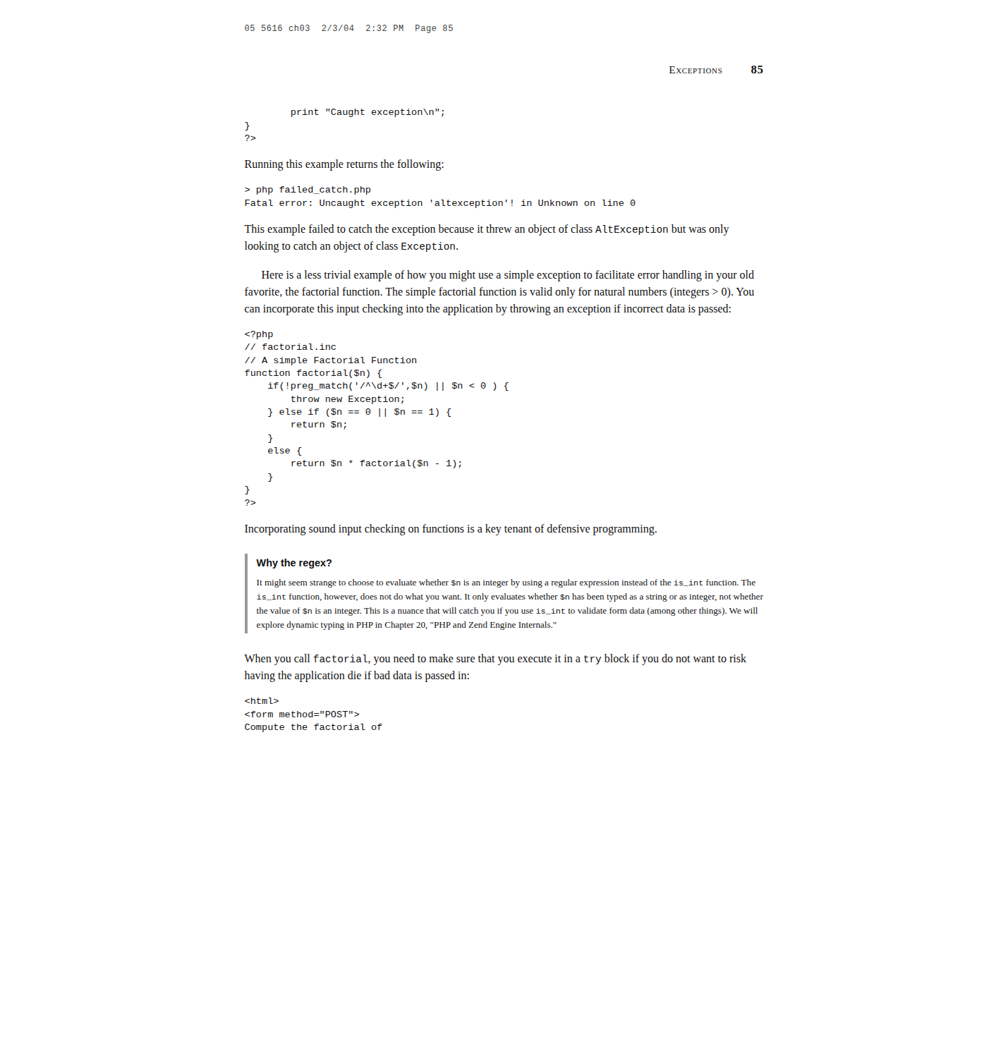05 5616 ch03 2/3/04 2:32 PM Page 85
Exceptions 85
        print "Caught exception\n";
}
?>
Running this example returns the following:
> php failed_catch.php
Fatal error: Uncaught exception 'altexception'! in Unknown on line 0
This example failed to catch the exception because it threw an object of class AltException but was only looking to catch an object of class Exception.
Here is a less trivial example of how you might use a simple exception to facilitate error handling in your old favorite, the factorial function. The simple factorial function is valid only for natural numbers (integers > 0). You can incorporate this input checking into the application by throwing an exception if incorrect data is passed:
<?php
// factorial.inc
// A simple Factorial Function
function factorial($n) {
    if(!preg_match('/^\d+$/',$n) || $n < 0 ) {
        throw new Exception;
    } else if ($n == 0 || $n == 1) {
        return $n;
    }
    else {
        return $n * factorial($n - 1);
    }
}
?>
Incorporating sound input checking on functions is a key tenant of defensive programming.
Why the regex?
It might seem strange to choose to evaluate whether $n is an integer by using a regular expression instead of the is_int function. The is_int function, however, does not do what you want. It only evaluates whether $n has been typed as a string or as integer, not whether the value of $n is an integer. This is a nuance that will catch you if you use is_int to validate form data (among other things). We will explore dynamic typing in PHP in Chapter 20, "PHP and Zend Engine Internals."
When you call factorial, you need to make sure that you execute it in a try block if you do not want to risk having the application die if bad data is passed in:
<html>
<form method="POST">
Compute the factorial of